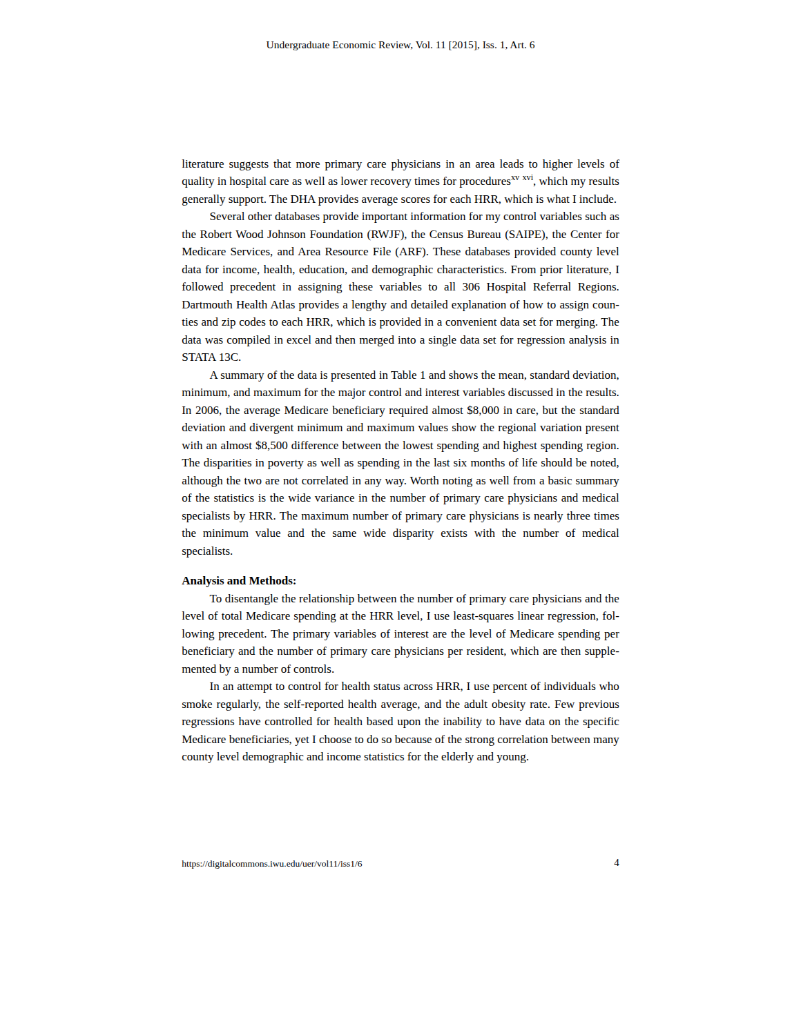Undergraduate Economic Review, Vol. 11 [2015], Iss. 1, Art. 6
literature suggests that more primary care physicians in an area leads to higher levels of quality in hospital care as well as lower recovery times for proceduresxv xvi, which my results generally support. The DHA provides average scores for each HRR, which is what I include.
Several other databases provide important information for my control variables such as the Robert Wood Johnson Foundation (RWJF), the Census Bureau (SAIPE), the Center for Medicare Services, and Area Resource File (ARF). These databases provided county level data for income, health, education, and demographic characteristics. From prior literature, I followed precedent in assigning these variables to all 306 Hospital Referral Regions. Dartmouth Health Atlas provides a lengthy and detailed explanation of how to assign counties and zip codes to each HRR, which is provided in a convenient data set for merging. The data was compiled in excel and then merged into a single data set for regression analysis in STATA 13C.
A summary of the data is presented in Table 1 and shows the mean, standard deviation, minimum, and maximum for the major control and interest variables discussed in the results. In 2006, the average Medicare beneficiary required almost $8,000 in care, but the standard deviation and divergent minimum and maximum values show the regional variation present with an almost $8,500 difference between the lowest spending and highest spending region. The disparities in poverty as well as spending in the last six months of life should be noted, although the two are not correlated in any way. Worth noting as well from a basic summary of the statistics is the wide variance in the number of primary care physicians and medical specialists by HRR. The maximum number of primary care physicians is nearly three times the minimum value and the same wide disparity exists with the number of medical specialists.
Analysis and Methods:
To disentangle the relationship between the number of primary care physicians and the level of total Medicare spending at the HRR level, I use least-squares linear regression, following precedent. The primary variables of interest are the level of Medicare spending per beneficiary and the number of primary care physicians per resident, which are then supplemented by a number of controls.
In an attempt to control for health status across HRR, I use percent of individuals who smoke regularly, the self-reported health average, and the adult obesity rate. Few previous regressions have controlled for health based upon the inability to have data on the specific Medicare beneficiaries, yet I choose to do so because of the strong correlation between many county level demographic and income statistics for the elderly and young.
https://digitalcommons.iwu.edu/uer/vol11/iss1/6 4